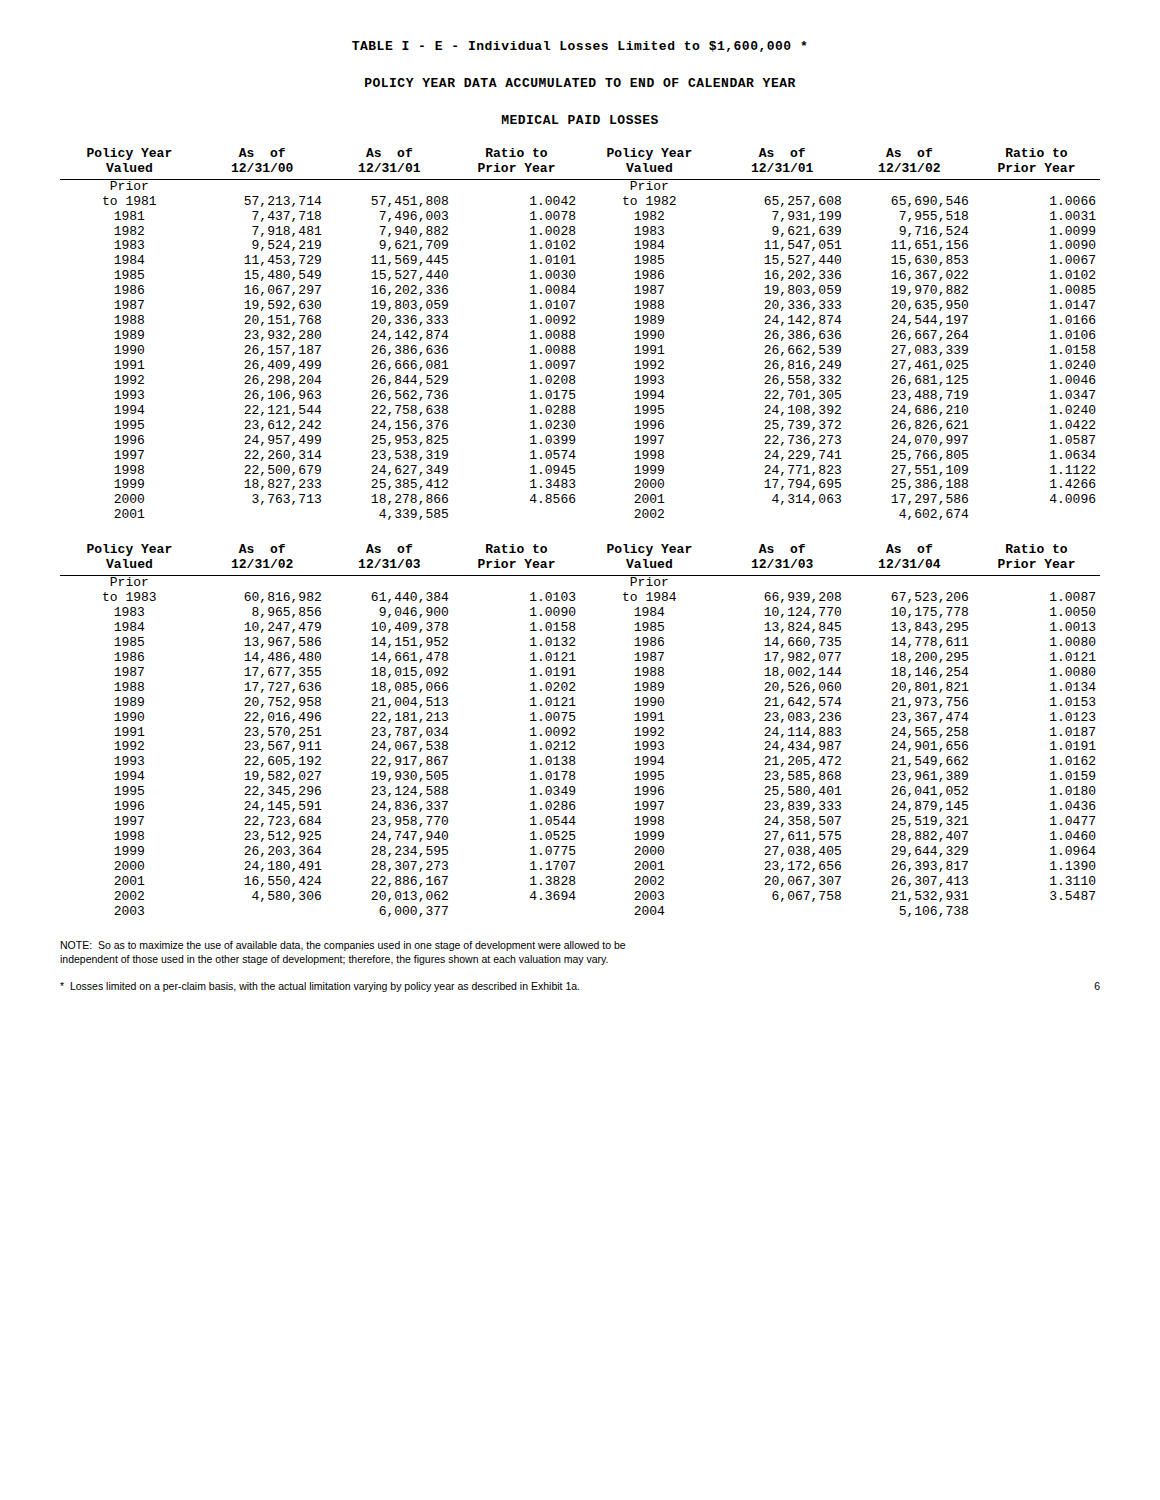TABLE I - E - Individual Losses Limited to $1,600,000 *
POLICY YEAR DATA ACCUMULATED TO END OF CALENDAR YEAR
MEDICAL PAID LOSSES
| Policy Year | As of | As of | Ratio to | Policy Year | As of | As of | Ratio to |
| --- | --- | --- | --- | --- | --- | --- | --- |
| Valued | 12/31/00 | 12/31/01 | Prior Year | Valued | 12/31/01 | 12/31/02 | Prior Year |
| Prior | | | | Prior | | | |
| to 1981 | 57,213,714 | 57,451,808 | 1.0042 | to 1982 | 65,257,608 | 65,690,546 | 1.0066 |
| 1981 | 7,437,718 | 7,496,003 | 1.0078 | 1982 | 7,931,199 | 7,955,518 | 1.0031 |
| 1982 | 7,918,481 | 7,940,882 | 1.0028 | 1983 | 9,621,639 | 9,716,524 | 1.0099 |
| 1983 | 9,524,219 | 9,621,709 | 1.0102 | 1984 | 11,547,051 | 11,651,156 | 1.0090 |
| 1984 | 11,453,729 | 11,569,445 | 1.0101 | 1985 | 15,527,440 | 15,630,853 | 1.0067 |
| 1985 | 15,480,549 | 15,527,440 | 1.0030 | 1986 | 16,202,336 | 16,367,022 | 1.0102 |
| 1986 | 16,067,297 | 16,202,336 | 1.0084 | 1987 | 19,803,059 | 19,970,882 | 1.0085 |
| 1987 | 19,592,630 | 19,803,059 | 1.0107 | 1988 | 20,336,333 | 20,635,950 | 1.0147 |
| 1988 | 20,151,768 | 20,336,333 | 1.0092 | 1989 | 24,142,874 | 24,544,197 | 1.0166 |
| 1989 | 23,932,280 | 24,142,874 | 1.0088 | 1990 | 26,386,636 | 26,667,264 | 1.0106 |
| 1990 | 26,157,187 | 26,386,636 | 1.0088 | 1991 | 26,662,539 | 27,083,339 | 1.0158 |
| 1991 | 26,409,499 | 26,666,081 | 1.0097 | 1992 | 26,816,249 | 27,461,025 | 1.0240 |
| 1992 | 26,298,204 | 26,844,529 | 1.0208 | 1993 | 26,558,332 | 26,681,125 | 1.0046 |
| 1993 | 26,106,963 | 26,562,736 | 1.0175 | 1994 | 22,701,305 | 23,488,719 | 1.0347 |
| 1994 | 22,121,544 | 22,758,638 | 1.0288 | 1995 | 24,108,392 | 24,686,210 | 1.0240 |
| 1995 | 23,612,242 | 24,156,376 | 1.0230 | 1996 | 25,739,372 | 26,826,621 | 1.0422 |
| 1996 | 24,957,499 | 25,953,825 | 1.0399 | 1997 | 22,736,273 | 24,070,997 | 1.0587 |
| 1997 | 22,260,314 | 23,538,319 | 1.0574 | 1998 | 24,229,741 | 25,766,805 | 1.0634 |
| 1998 | 22,500,679 | 24,627,349 | 1.0945 | 1999 | 24,771,823 | 27,551,109 | 1.1122 |
| 1999 | 18,827,233 | 25,385,412 | 1.3483 | 2000 | 17,794,695 | 25,386,188 | 1.4266 |
| 2000 | 3,763,713 | 18,278,866 | 4.8566 | 2001 | 4,314,063 | 17,297,586 | 4.0096 |
| 2001 | | 4,339,585 | | 2002 | | 4,602,674 | |
| Policy Year | As of | As of | Ratio to | Policy Year | As of | As of | Ratio to |
| --- | --- | --- | --- | --- | --- | --- | --- |
| Valued | 12/31/02 | 12/31/03 | Prior Year | Valued | 12/31/03 | 12/31/04 | Prior Year |
| Prior | | | | Prior | | | |
| to 1983 | 60,816,982 | 61,440,384 | 1.0103 | to 1984 | 66,939,208 | 67,523,206 | 1.0087 |
| 1983 | 8,965,856 | 9,046,900 | 1.0090 | 1984 | 10,124,770 | 10,175,778 | 1.0050 |
| 1984 | 10,247,479 | 10,409,378 | 1.0158 | 1985 | 13,824,845 | 13,843,295 | 1.0013 |
| 1985 | 13,967,586 | 14,151,952 | 1.0132 | 1986 | 14,660,735 | 14,778,611 | 1.0080 |
| 1986 | 14,486,480 | 14,661,478 | 1.0121 | 1987 | 17,982,077 | 18,200,295 | 1.0121 |
| 1987 | 17,677,355 | 18,015,092 | 1.0191 | 1988 | 18,002,144 | 18,146,254 | 1.0080 |
| 1988 | 17,727,636 | 18,085,066 | 1.0202 | 1989 | 20,526,060 | 20,801,821 | 1.0134 |
| 1989 | 20,752,958 | 21,004,513 | 1.0121 | 1990 | 21,642,574 | 21,973,756 | 1.0153 |
| 1990 | 22,016,496 | 22,181,213 | 1.0075 | 1991 | 23,083,236 | 23,367,474 | 1.0123 |
| 1991 | 23,570,251 | 23,787,034 | 1.0092 | 1992 | 24,114,883 | 24,565,258 | 1.0187 |
| 1992 | 23,567,911 | 24,067,538 | 1.0212 | 1993 | 24,434,987 | 24,901,656 | 1.0191 |
| 1993 | 22,605,192 | 22,917,867 | 1.0138 | 1994 | 21,205,472 | 21,549,662 | 1.0162 |
| 1994 | 19,582,027 | 19,930,505 | 1.0178 | 1995 | 23,585,868 | 23,961,389 | 1.0159 |
| 1995 | 22,345,296 | 23,124,588 | 1.0349 | 1996 | 25,580,401 | 26,041,052 | 1.0180 |
| 1996 | 24,145,591 | 24,836,337 | 1.0286 | 1997 | 23,839,333 | 24,879,145 | 1.0436 |
| 1997 | 22,723,684 | 23,958,770 | 1.0544 | 1998 | 24,358,507 | 25,519,321 | 1.0477 |
| 1998 | 23,512,925 | 24,747,940 | 1.0525 | 1999 | 27,611,575 | 28,882,407 | 1.0460 |
| 1999 | 26,203,364 | 28,234,595 | 1.0775 | 2000 | 27,038,405 | 29,644,329 | 1.0964 |
| 2000 | 24,180,491 | 28,307,273 | 1.1707 | 2001 | 23,172,656 | 26,393,817 | 1.1390 |
| 2001 | 16,550,424 | 22,886,167 | 1.3828 | 2002 | 20,067,307 | 26,307,413 | 1.3110 |
| 2002 | 4,580,306 | 20,013,062 | 4.3694 | 2003 | 6,067,758 | 21,532,931 | 3.5487 |
| 2003 | | 6,000,377 | | 2004 | | 5,106,738 | |
NOTE: So as to maximize the use of available data, the companies used in one stage of development were allowed to be
independent of those used in the other stage of development; therefore, the figures shown at each valuation may vary.
* Losses limited on a per-claim basis, with the actual limitation varying by policy year as described in Exhibit 1a. 6